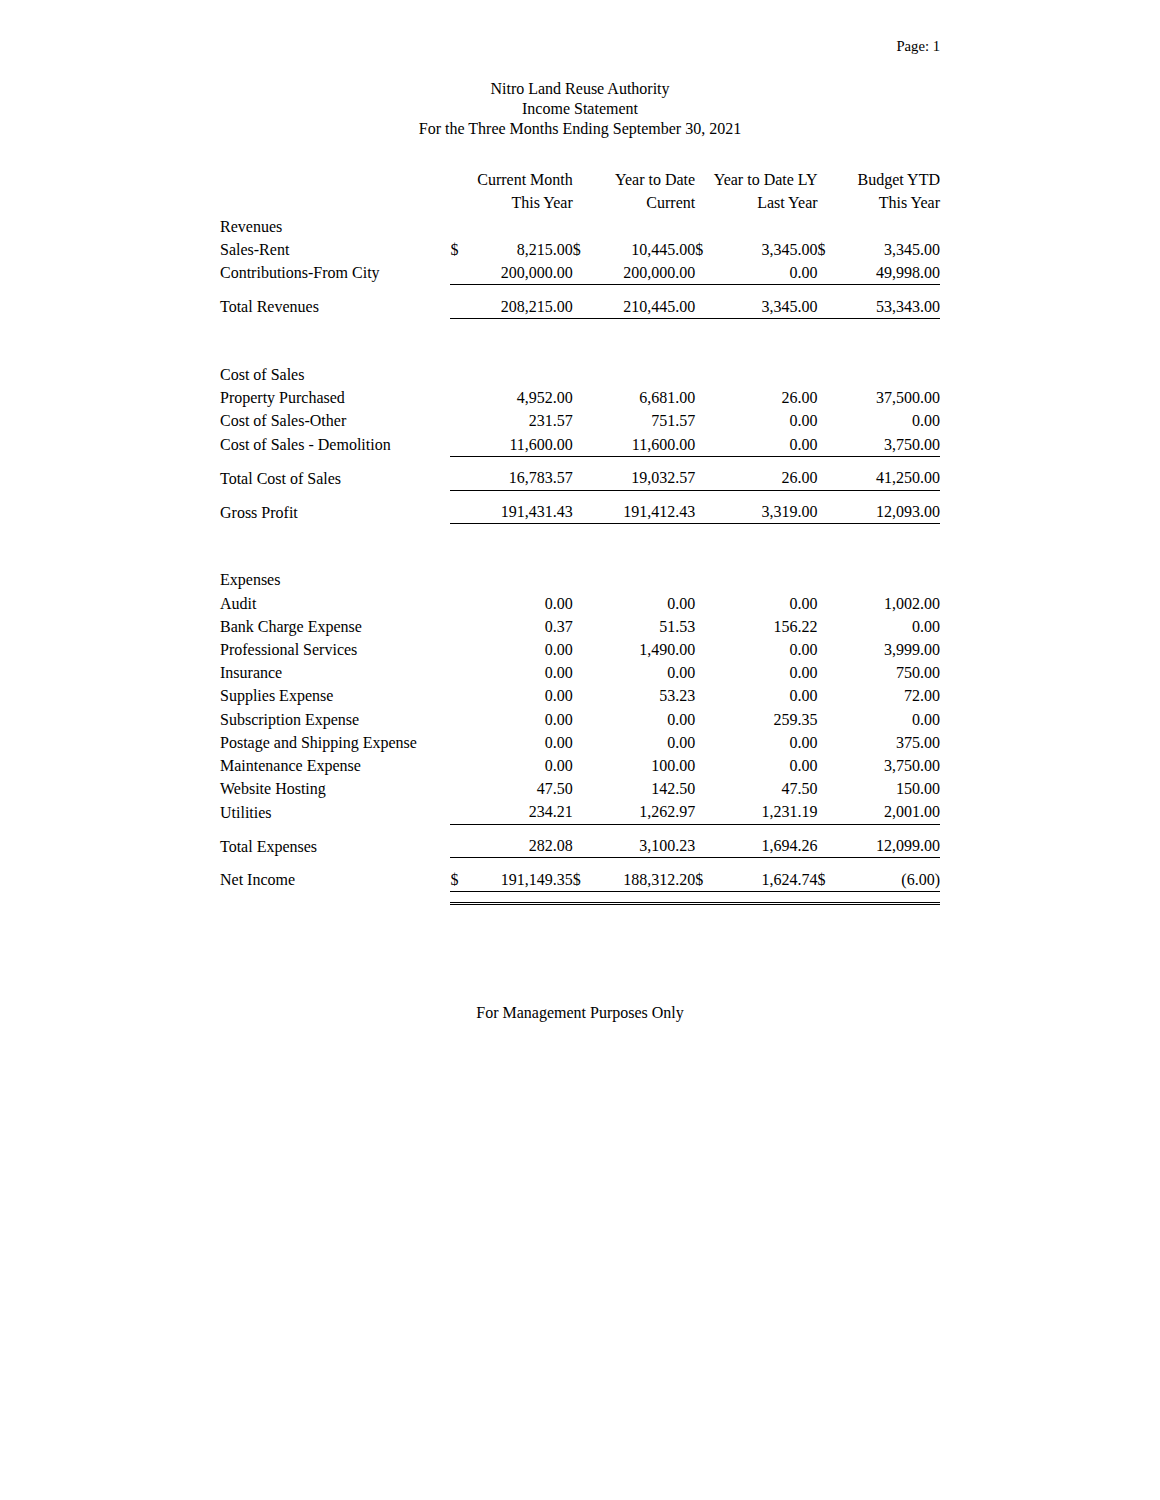Page: 1
Nitro Land Reuse Authority
Income Statement
For the Three Months Ending September 30, 2021
| | Current Month This Year | Year to Date Current | Year to Date LY Last Year | Budget YTD This Year |
| --- | --- | --- | --- | --- |
| Revenues | |
| Sales-Rent | $ | 8,215.00 | $ | 10,445.00 | $ | 3,345.00 | $ | 3,345.00 |
| Contributions-From City | | 200,000.00 | | 200,000.00 | | 0.00 | | 49,998.00 |
| Total Revenues | | 208,215.00 | | 210,445.00 | | 3,345.00 | | 53,343.00 |
| Cost of Sales | |
| Property Purchased | | 4,952.00 | | 6,681.00 | | 26.00 | | 37,500.00 |
| Cost of Sales-Other | | 231.57 | | 751.57 | | 0.00 | | 0.00 |
| Cost of Sales - Demolition | | 11,600.00 | | 11,600.00 | | 0.00 | | 3,750.00 |
| Total Cost of Sales | | 16,783.57 | | 19,032.57 | | 26.00 | | 41,250.00 |
| Gross Profit | | 191,431.43 | | 191,412.43 | | 3,319.00 | | 12,093.00 |
| Expenses | |
| Audit | | 0.00 | | 0.00 | | 0.00 | | 1,002.00 |
| Bank Charge Expense | | 0.37 | | 51.53 | | 156.22 | | 0.00 |
| Professional Services | | 0.00 | | 1,490.00 | | 0.00 | | 3,999.00 |
| Insurance | | 0.00 | | 0.00 | | 0.00 | | 750.00 |
| Supplies Expense | | 0.00 | | 53.23 | | 0.00 | | 72.00 |
| Subscription Expense | | 0.00 | | 0.00 | | 259.35 | | 0.00 |
| Postage and Shipping Expense | | 0.00 | | 0.00 | | 0.00 | | 375.00 |
| Maintenance Expense | | 0.00 | | 100.00 | | 0.00 | | 3,750.00 |
| Website Hosting | | 47.50 | | 142.50 | | 47.50 | | 150.00 |
| Utilities | | 234.21 | | 1,262.97 | | 1,231.19 | | 2,001.00 |
| Total Expenses | | 282.08 | | 3,100.23 | | 1,694.26 | | 12,099.00 |
| Net Income | $ | 191,149.35 | $ | 188,312.20 | $ | 1,624.74 | $ | (6.00) |
For Management Purposes Only